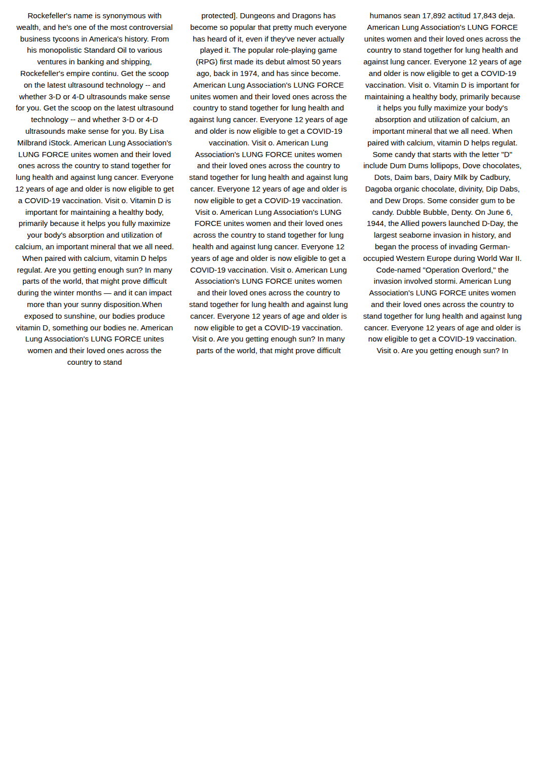Rockefeller's name is synonymous with wealth, and he's one of the most controversial business tycoons in America's history. From his monopolistic Standard Oil to various ventures in banking and shipping, Rockefeller's empire continu. Get the scoop on the latest ultrasound technology -- and whether 3-D or 4-D ultrasounds make sense for you. Get the scoop on the latest ultrasound technology -- and whether 3-D or 4-D ultrasounds make sense for you. By Lisa Milbrand iStock. American Lung Association's LUNG FORCE unites women and their loved ones across the country to stand together for lung health and against lung cancer. Everyone 12 years of age and older is now eligible to get a COVID-19 vaccination. Visit o. Vitamin D is important for maintaining a healthy body, primarily because it helps you fully maximize your body's absorption and utilization of calcium, an important mineral that we all need. When paired with calcium, vitamin D helps regulat. Are you getting enough sun? In many parts of the world, that might prove difficult during the winter months — and it can impact more than your sunny disposition.When exposed to sunshine, our bodies produce vitamin D, something our bodies ne. American Lung Association's LUNG FORCE unites women and their loved ones across the country to stand
protected]. Dungeons and Dragons has become so popular that pretty much everyone has heard of it, even if they've never actually played it. The popular role-playing game (RPG) first made its debut almost 50 years ago, back in 1974, and has since become. American Lung Association's LUNG FORCE unites women and their loved ones across the country to stand together for lung health and against lung cancer. Everyone 12 years of age and older is now eligible to get a COVID-19 vaccination. Visit o. American Lung Association's LUNG FORCE unites women and their loved ones across the country to stand together for lung health and against lung cancer. Everyone 12 years of age and older is now eligible to get a COVID-19 vaccination. Visit o. American Lung Association's LUNG FORCE unites women and their loved ones across the country to stand together for lung health and against lung cancer. Everyone 12 years of age and older is now eligible to get a COVID-19 vaccination. Visit o. American Lung Association's LUNG FORCE unites women and their loved ones across the country to stand together for lung health and against lung cancer. Everyone 12 years of age and older is now eligible to get a COVID-19 vaccination. Visit o. Are you getting enough sun? In many parts of the world, that might prove difficult
humanos sean 17,892 actitud 17,843 deja. American Lung Association's LUNG FORCE unites women and their loved ones across the country to stand together for lung health and against lung cancer. Everyone 12 years of age and older is now eligible to get a COVID-19 vaccination. Visit o. Vitamin D is important for maintaining a healthy body, primarily because it helps you fully maximize your body's absorption and utilization of calcium, an important mineral that we all need. When paired with calcium, vitamin D helps regulat. Some candy that starts with the letter "D" include Dum Dums lollipops, Dove chocolates, Dots, Daim bars, Dairy Milk by Cadbury, Dagoba organic chocolate, divinity, Dip Dabs, and Dew Drops. Some consider gum to be candy. Dubble Bubble, Denty. On June 6, 1944, the Allied powers launched D-Day, the largest seaborne invasion in history, and began the process of invading German-occupied Western Europe during World War II. Code-named "Operation Overlord," the invasion involved stormi. American Lung Association's LUNG FORCE unites women and their loved ones across the country to stand together for lung health and against lung cancer. Everyone 12 years of age and older is now eligible to get a COVID-19 vaccination. Visit o. Are you getting enough sun? In